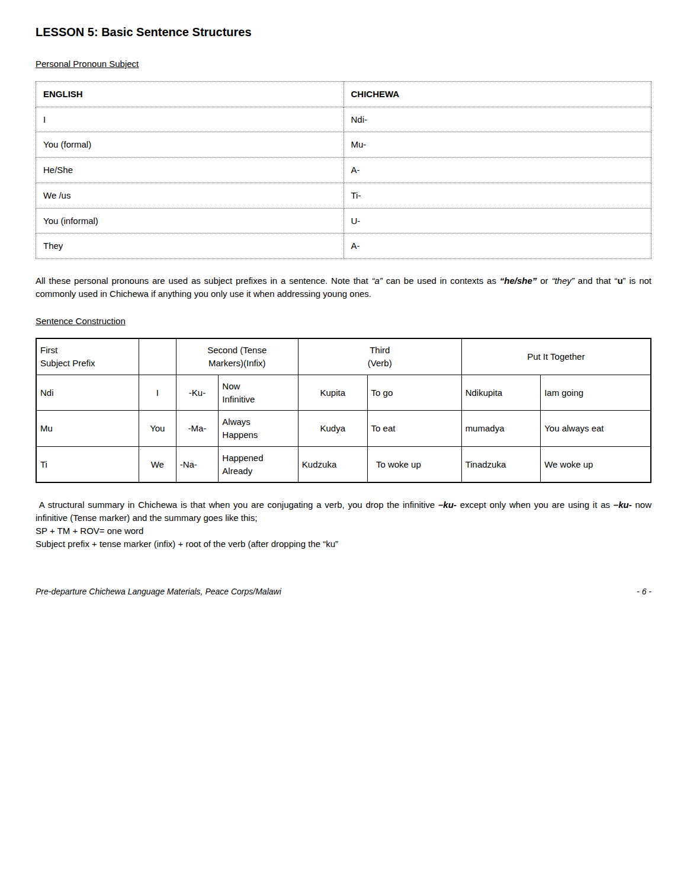LESSON 5: Basic Sentence Structures
Personal Pronoun Subject
| ENGLISH | CHICHEWA |
| --- | --- |
| I | Ndi- |
| You (formal) | Mu- |
| He/She | A- |
| We /us | Ti- |
| You (informal) | U- |
| They | A- |
All these personal pronouns are used as subject prefixes in a sentence. Note that “a” can be used in contexts as “he/she” or “they” and that “u” is not commonly used in Chichewa if anything you only use it when addressing young ones.
Sentence Construction
| First Subject Prefix | | Second (Tense Markers)(Infix) | Third (Verb) | Put It Together |
| --- | --- | --- | --- | --- |
| Ndi | I | -Ku- | Now Infinitive | Kupita | To go | Ndikupita | Iam going |
| Mu | You | -Ma- | Always Happens | Kudya | To eat | mumadya | You always eat |
| Ti | We | -Na- | Happened Already | Kudzuka | To woke up | Tinadzuka | We woke up |
A structural summary in Chichewa is that when you are conjugating a verb, you drop the infinitive –ku- except only when you are using it as –ku- now infinitive (Tense marker) and the summary goes like this;
SP + TM + ROV= one word
Subject prefix + tense marker (infix) + root of the verb (after dropping the “ku”
Pre-departure Chichewa Language Materials, Peace Corps/Malawi - 6 -